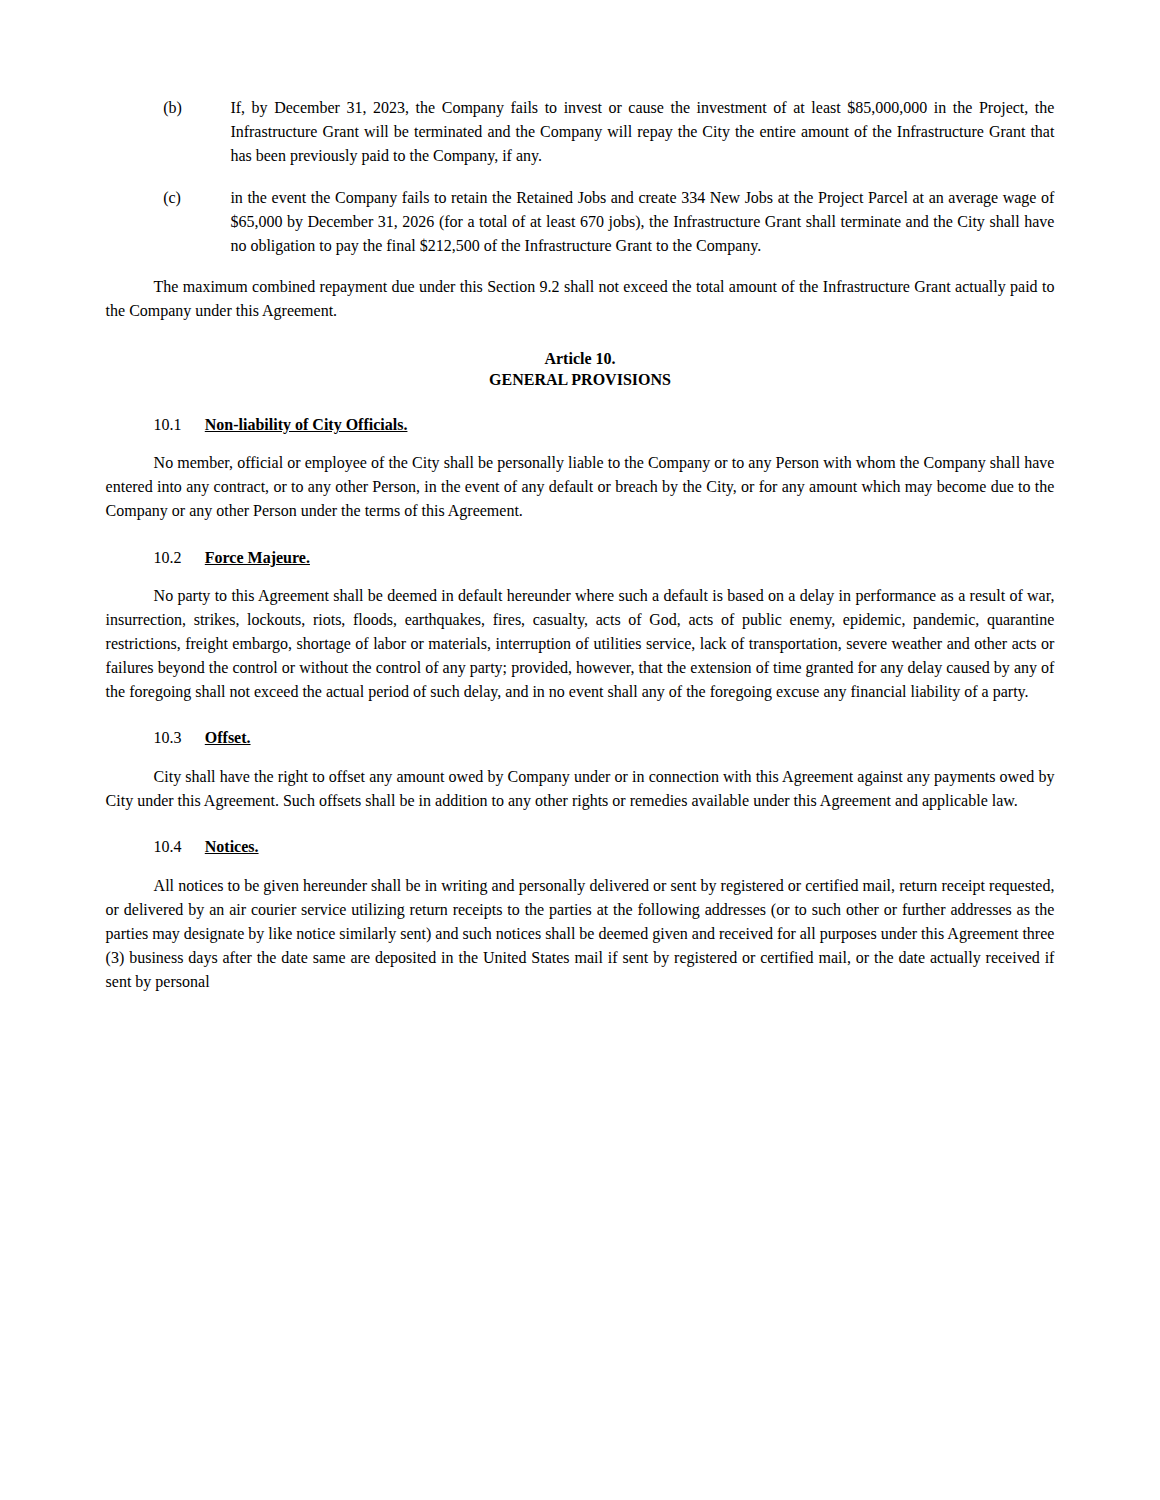(b)
If, by December 31, 2023, the Company fails to invest or cause the investment of at least $85,000,000 in the Project, the Infrastructure Grant will be terminated and the Company will repay the City the entire amount of the Infrastructure Grant that has been previously paid to the Company, if any.
(c)
in the event the Company fails to retain the Retained Jobs and create 334 New Jobs at the Project Parcel at an average wage of $65,000 by December 31, 2026 (for a total of at least 670 jobs), the Infrastructure Grant shall terminate and the City shall have no obligation to pay the final $212,500 of the Infrastructure Grant to the Company.
The maximum combined repayment due under this Section 9.2 shall not exceed the total amount of the Infrastructure Grant actually paid to the Company under this Agreement.
Article 10. GENERAL PROVISIONS
10.1 Non-liability of City Officials.
No member, official or employee of the City shall be personally liable to the Company or to any Person with whom the Company shall have entered into any contract, or to any other Person, in the event of any default or breach by the City, or for any amount which may become due to the Company or any other Person under the terms of this Agreement.
10.2 Force Majeure.
No party to this Agreement shall be deemed in default hereunder where such a default is based on a delay in performance as a result of war, insurrection, strikes, lockouts, riots, floods, earthquakes, fires, casualty, acts of God, acts of public enemy, epidemic, pandemic, quarantine restrictions, freight embargo, shortage of labor or materials, interruption of utilities service, lack of transportation, severe weather and other acts or failures beyond the control or without the control of any party; provided, however, that the extension of time granted for any delay caused by any of the foregoing shall not exceed the actual period of such delay, and in no event shall any of the foregoing excuse any financial liability of a party.
10.3 Offset.
City shall have the right to offset any amount owed by Company under or in connection with this Agreement against any payments owed by City under this Agreement. Such offsets shall be in addition to any other rights or remedies available under this Agreement and applicable law.
10.4 Notices.
All notices to be given hereunder shall be in writing and personally delivered or sent by registered or certified mail, return receipt requested, or delivered by an air courier service utilizing return receipts to the parties at the following addresses (or to such other or further addresses as the parties may designate by like notice similarly sent) and such notices shall be deemed given and received for all purposes under this Agreement three (3) business days after the date same are deposited in the United States mail if sent by registered or certified mail, or the date actually received if sent by personal